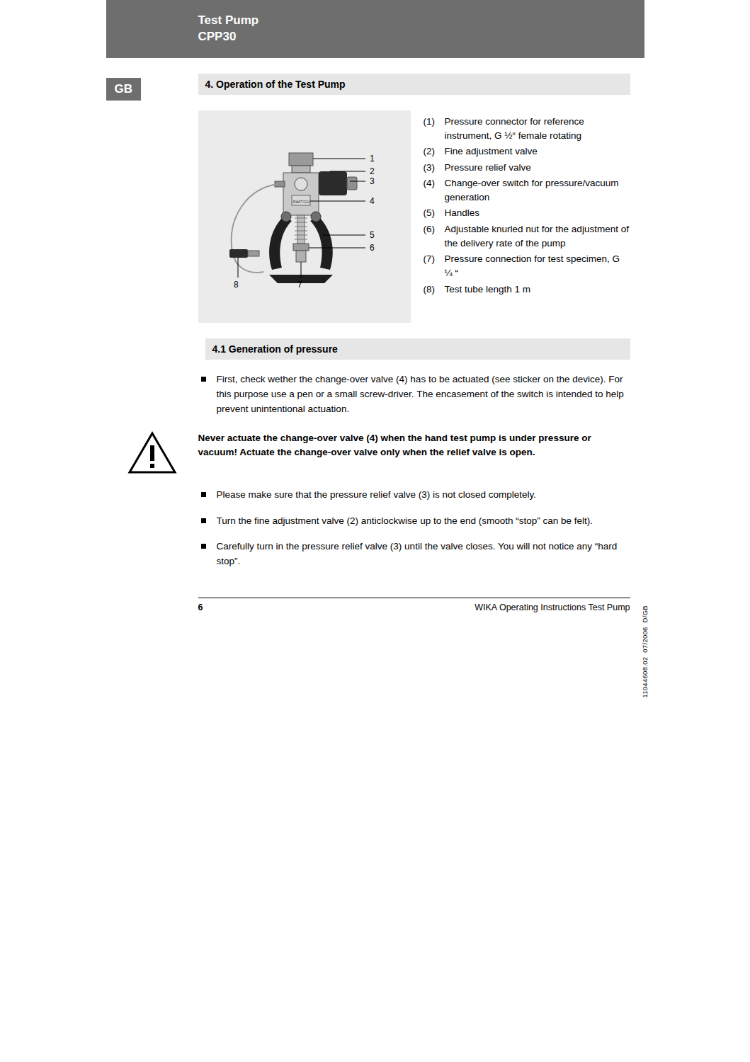Test Pump
CPP30
GB
4. Operation of the Test Pump
SWITCH 1 2 3 4 5 6 7 8
(1) Pressure connector for reference instrument, G ½“ female rotating
(2) Fine adjustment valve
(3) Pressure relief valve
(4) Change-over switch for pressure/vacuum generation
(5) Handles
(6) Adjustable knurled nut for the adjustment of the delivery rate of the pump
(7) Pressure connection for test specimen, G ¼ “
(8) Test tube length 1 m
4.1 Generation of pressure
First, check wether the change-over valve (4) has to be actuated (see sticker on the device). For this purpose use a pen or a small screw-driver. The encasement of the switch is intended to help prevent unintentional actuation.
Never actuate the change-over valve (4) when the hand test pump is under pressure or vacuum! Actuate the change-over valve only when the relief valve is open.
Please make sure that the pressure relief valve (3) is not closed completely.
Turn the fine adjustment valve (2) anticlockwise up to the end (smooth “stop” can be felt).
Carefully turn in the pressure relief valve (3) until the valve closes. You will not notice any “hard stop”.
6
WIKA Operating Instructions Test Pump
11044608.02 07/2006 D/GB